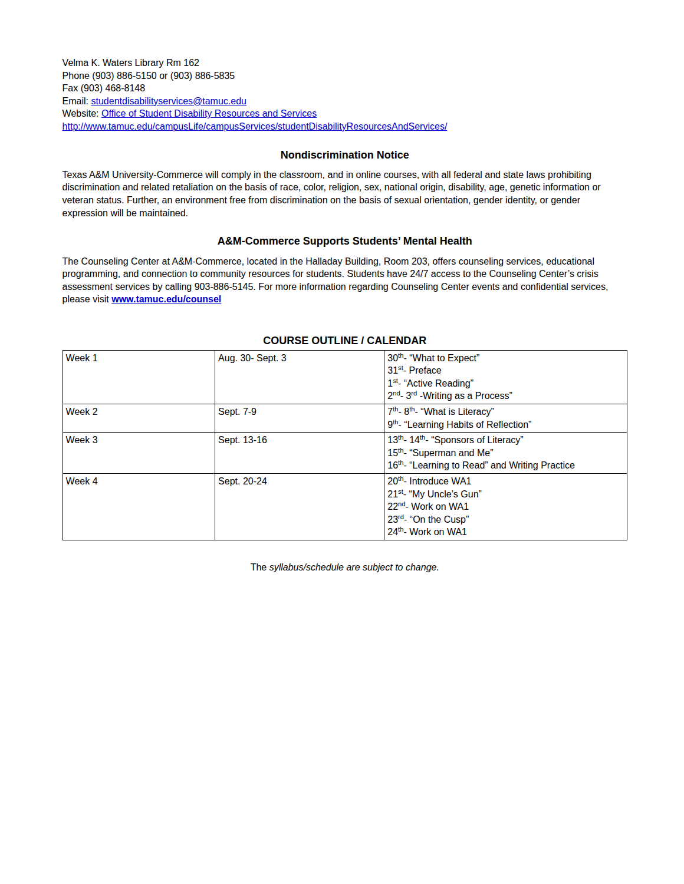Velma K. Waters Library Rm 162
Phone (903) 886-5150 or (903) 886-5835
Fax (903) 468-8148
Email: studentdisabilityservices@tamuc.edu
Website: Office of Student Disability Resources and Services
http://www.tamuc.edu/campusLife/campusServices/studentDisabilityResourcesAndServices/
Nondiscrimination Notice
Texas A&M University-Commerce will comply in the classroom, and in online courses, with all federal and state laws prohibiting discrimination and related retaliation on the basis of race, color, religion, sex, national origin, disability, age, genetic information or veteran status. Further, an environment free from discrimination on the basis of sexual orientation, gender identity, or gender expression will be maintained.
A&M-Commerce Supports Students’ Mental Health
The Counseling Center at A&M-Commerce, located in the Halladay Building, Room 203, offers counseling services, educational programming, and connection to community resources for students. Students have 24/7 access to the Counseling Center’s crisis assessment services by calling 903-886-5145. For more information regarding Counseling Center events and confidential services, please visit www.tamuc.edu/counsel
COURSE OUTLINE / CALENDAR
| Week 1 | Aug. 30- Sept. 3 | 30 th - “What to Expect” 31 st - Preface 1 st - “Active Reading” 2 nd - 3 rd -Writing as a Process” |
| Week 2 | Sept. 7-9 | 7 th - 8 th - “What is Literacy” 9 th - “Learning Habits of Reflection” |
| Week 3 | Sept. 13-16 | 13 th - 14 th - “Sponsors of Literacy” 15 th - “Superman and Me” 16 th - “Learning to Read” and Writing Practice |
| Week 4 | Sept. 20-24 | 20 th - Introduce WA1 21 st - “My Uncle’s Gun” 22 nd - Work on WA1 23 rd - “On the Cusp” 24 th - Work on WA1 |
The syllabus/schedule are subject to change.